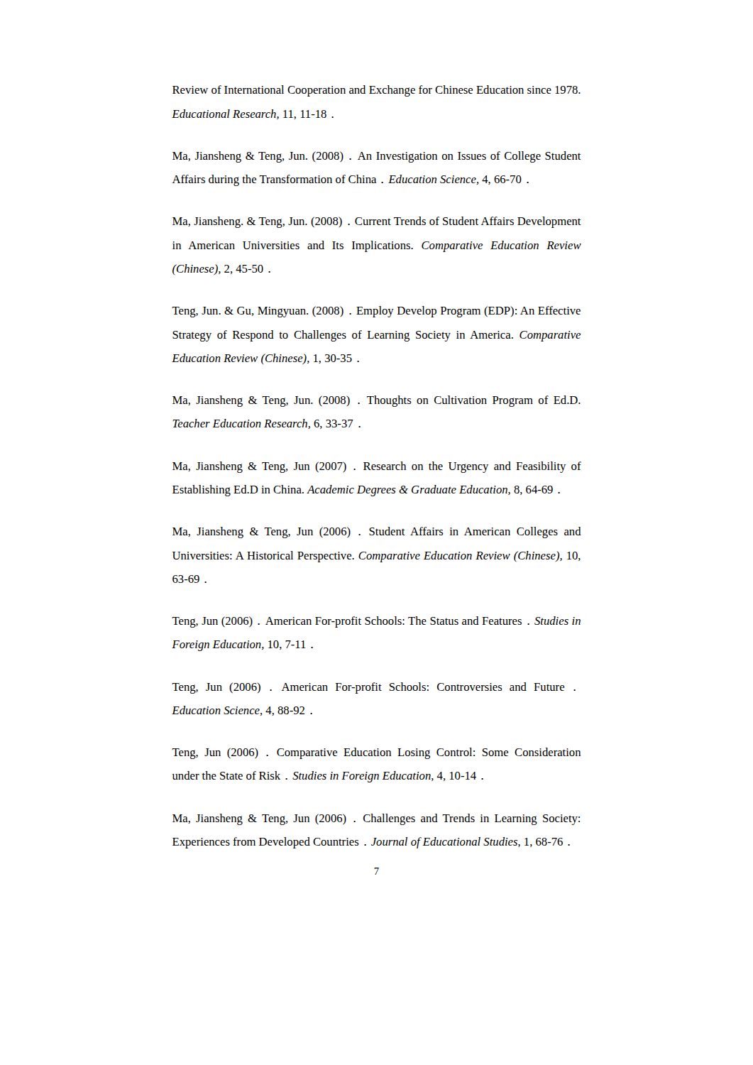Review of International Cooperation and Exchange for Chinese Education since 1978. Educational Research, 11, 11-18．
Ma, Jiansheng & Teng, Jun. (2008)．An Investigation on Issues of College Student Affairs during the Transformation of China．Education Science, 4, 66-70．
Ma, Jiansheng. & Teng, Jun. (2008)．Current Trends of Student Affairs Development in American Universities and Its Implications. Comparative Education Review (Chinese), 2, 45-50．
Teng, Jun. & Gu, Mingyuan. (2008)．Employ Develop Program (EDP): An Effective Strategy of Respond to Challenges of Learning Society in America. Comparative Education Review (Chinese), 1, 30-35．
Ma, Jiansheng & Teng, Jun. (2008)．Thoughts on Cultivation Program of Ed.D. Teacher Education Research, 6, 33-37．
Ma, Jiansheng & Teng, Jun (2007)．Research on the Urgency and Feasibility of Establishing Ed.D in China. Academic Degrees & Graduate Education, 8, 64-69．
Ma, Jiansheng & Teng, Jun (2006)．Student Affairs in American Colleges and Universities: A Historical Perspective. Comparative Education Review (Chinese), 10, 63-69．
Teng, Jun (2006)．American For-profit Schools: The Status and Features．Studies in Foreign Education, 10, 7-11．
Teng, Jun (2006)．American For-profit Schools: Controversies and Future．Education Science, 4, 88-92．
Teng, Jun (2006)．Comparative Education Losing Control: Some Consideration under the State of Risk．Studies in Foreign Education, 4, 10-14．
Ma, Jiansheng & Teng, Jun (2006)．Challenges and Trends in Learning Society: Experiences from Developed Countries．Journal of Educational Studies, 1, 68-76．
7